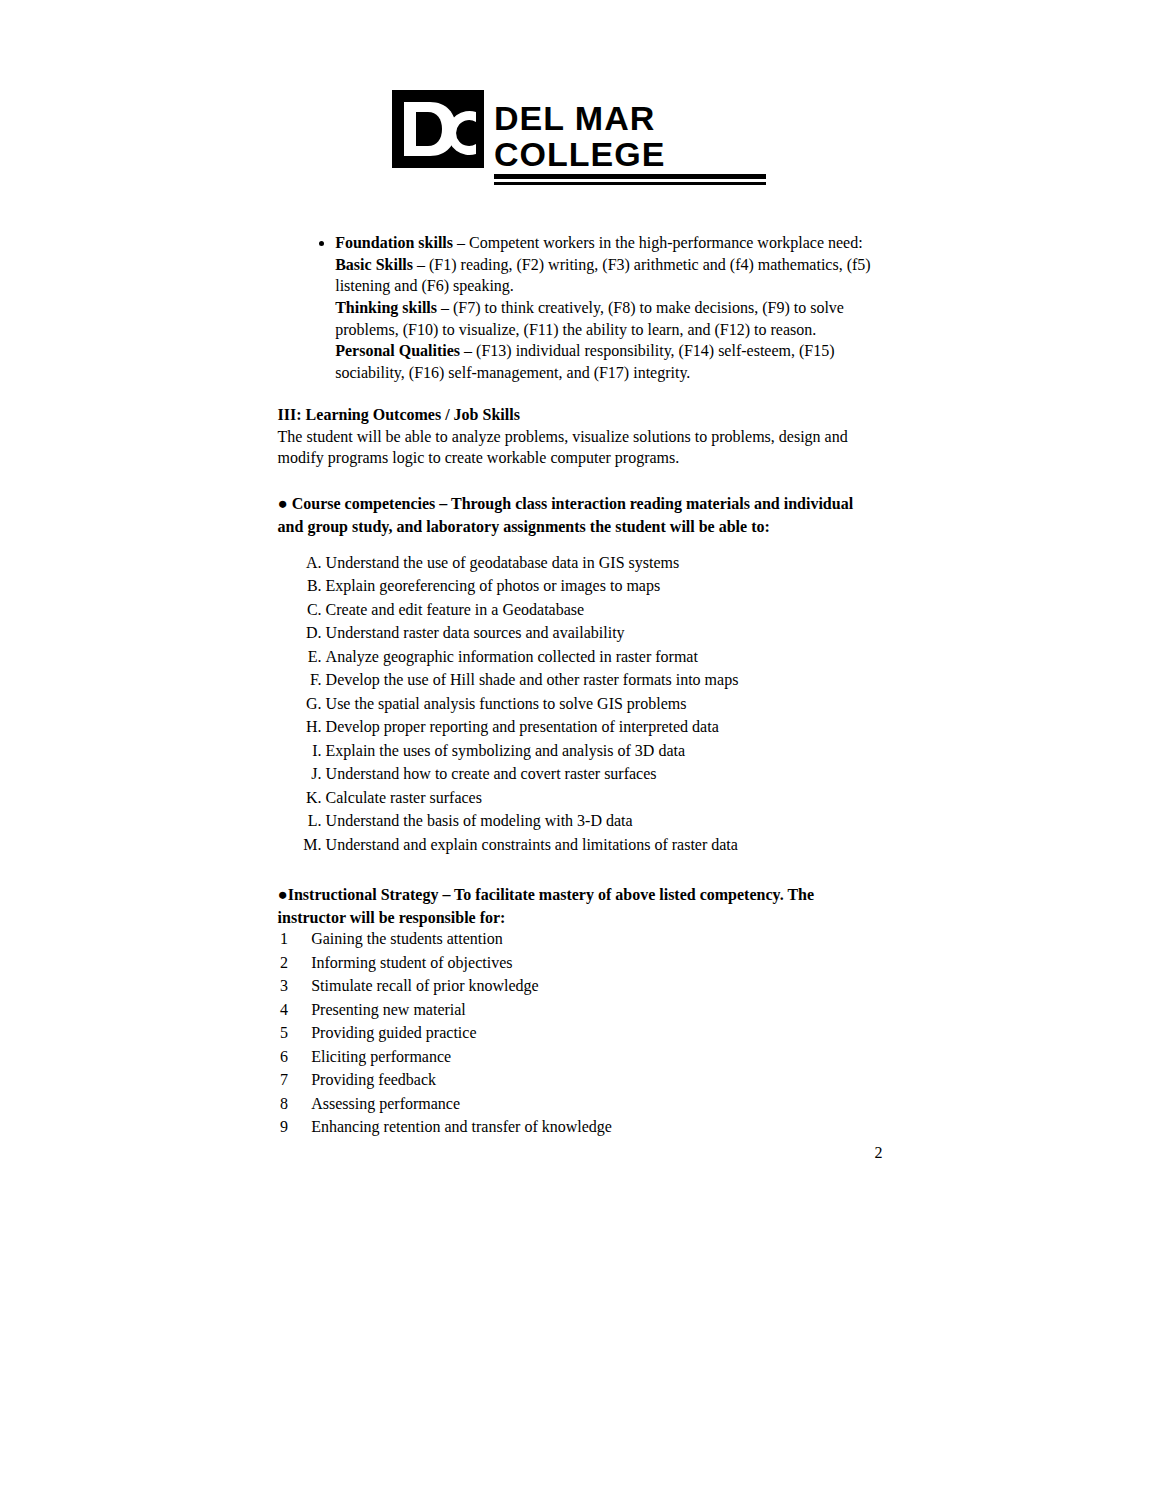DEL MAR COLLEGE
Foundation skills – Competent workers in the high-performance workplace need:
Basic Skills – (F1) reading, (F2) writing, (F3) arithmetic and (f4) mathematics, (f5) listening and (F6) speaking.
Thinking skills – (F7) to think creatively, (F8) to make decisions, (F9) to solve problems, (F10) to visualize, (F11) the ability to learn, and (F12) to reason.
Personal Qualities – (F13) individual responsibility, (F14) self-esteem, (F15) sociability, (F16) self-management, and (F17) integrity.
III: Learning Outcomes / Job Skills
The student will be able to analyze problems, visualize solutions to problems, design and modify programs logic to create workable computer programs.
● Course competencies – Through class interaction reading materials and individual and group study, and laboratory assignments the student will be able to:
Understand the use of geodatabase data in GIS systems
Explain georeferencing of photos or images to maps
Create and edit feature in a Geodatabase
Understand raster data sources and availability
Analyze geographic information collected in raster format
Develop the use of Hill shade and other raster formats into maps
Use the spatial analysis functions to solve GIS problems
Develop proper reporting and presentation of interpreted data
Explain the uses of symbolizing and analysis of 3D data
Understand how to create and covert raster surfaces
Calculate raster surfaces
Understand the basis of modeling with 3-D data
Understand and explain constraints and limitations of raster data
●Instructional Strategy – To facilitate mastery of above listed competency. The instructor will be responsible for:
Gaining the students attention
Informing student of objectives
Stimulate recall of prior knowledge
Presenting new material
Providing guided practice
Eliciting performance
Providing feedback
Assessing performance
Enhancing retention and transfer of knowledge
2